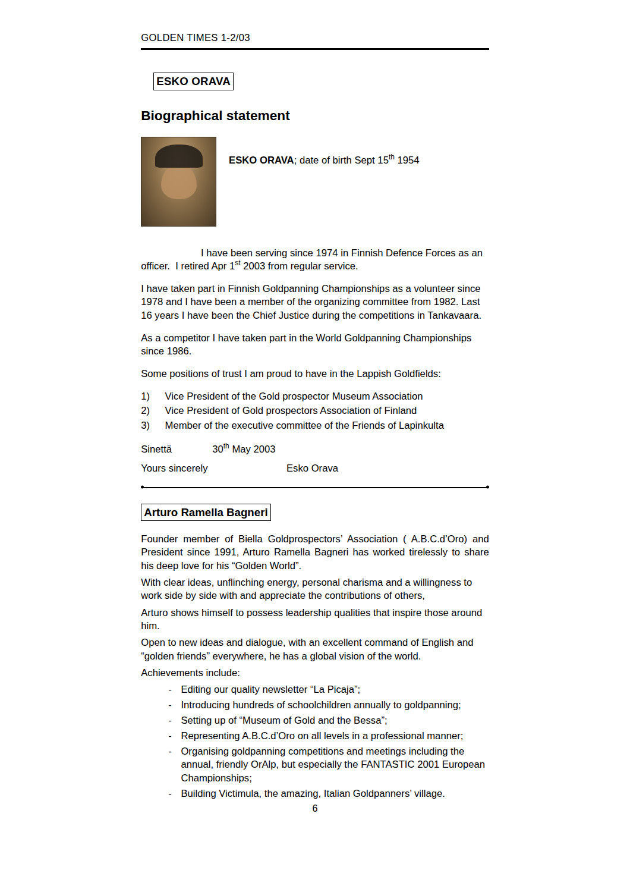GOLDEN TIMES 1-2/03
ESKO ORAVA
Biographical statement
ESKO ORAVA; date of birth Sept 15th 1954
I have been serving since 1974 in Finnish Defence Forces as an officer. I retired Apr 1st 2003 from regular service.
I have taken part in Finnish Goldpanning Championships as a volunteer since 1978 and I have been a member of the organizing committee from 1982. Last 16 years I have been the Chief Justice during the competitions in Tankavaara.
As a competitor I have taken part in the World Goldpanning Championships since 1986.
Some positions of trust I am proud to have in the Lappish Goldfields:
1) Vice President of the Gold prospector Museum Association
2) Vice President of Gold prospectors Association of Finland
3) Member of the executive committee of the Friends of Lapinkulta
Sinettä 30th May 2003
Yours sincerely Esko Orava
Arturo Ramella Bagneri
Founder member of Biella Goldprospectors’ Association ( A.B.C.d’Oro) and President since 1991, Arturo Ramella Bagneri has worked tirelessly to share his deep love for his “Golden World”.
With clear ideas, unflinching energy, personal charisma and a willingness to work side by side with and appreciate the contributions of others,
Arturo shows himself to possess leadership qualities that inspire those around him.
Open to new ideas and dialogue, with an excellent command of English and “golden friends” everywhere, he has a global vision of the world.
Achievements include:
Editing our quality newsletter “La Picaja”;
Introducing hundreds of schoolchildren annually to goldpanning;
Setting up of “Museum of Gold and the Bessa”;
Representing A.B.C.d’Oro on all levels in a professional manner;
Organising goldpanning competitions and meetings including the annual, friendly OrAlp, but especially the FANTASTIC 2001 European Championships;
Building Victimula, the amazing, Italian Goldpanners’ village.
6